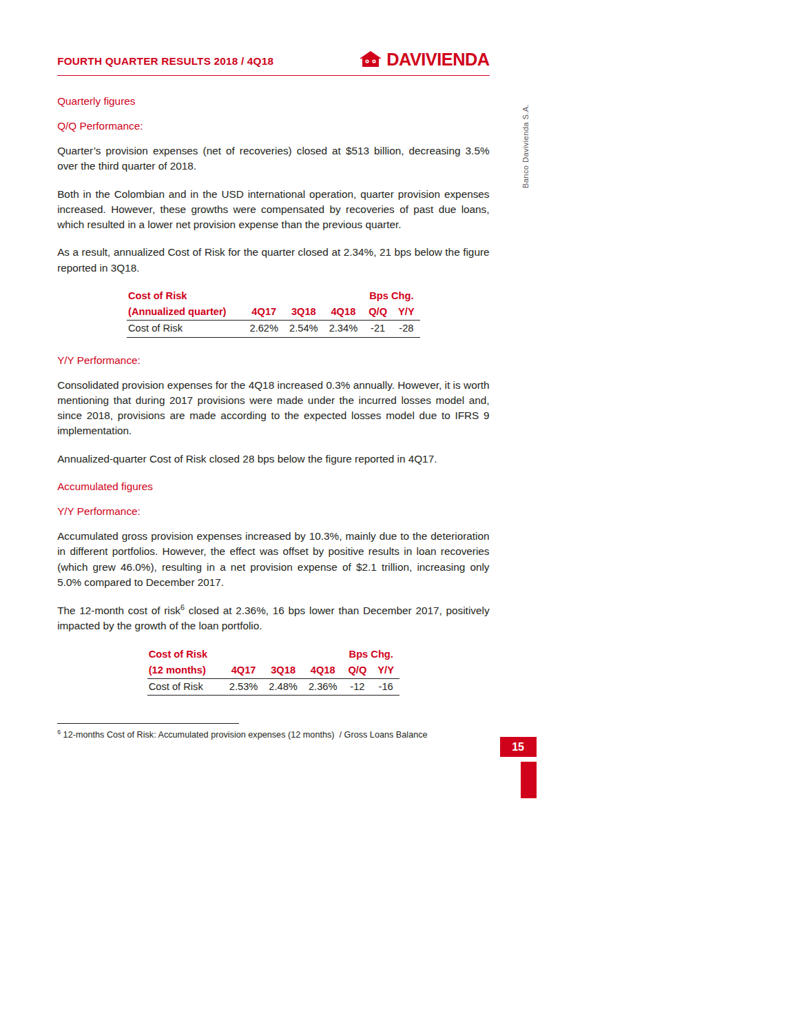FOURTH QUARTER RESULTS 2018 / 4Q18
DAVIVIENDA
Banco Davivienda S.A.
Quarterly figures
Q/Q Performance:
Quarter’s provision expenses (net of recoveries) closed at $513 billion, decreasing 3.5% over the third quarter of 2018.
Both in the Colombian and in the USD international operation, quarter provision expenses increased. However, these growths were compensated by recoveries of past due loans, which resulted in a lower net provision expense than the previous quarter.
As a result, annualized Cost of Risk for the quarter closed at 2.34%, 21 bps below the figure reported in 3Q18.
| Cost of Risk | | | | Bps Chg. |
| (Annualized quarter) | 4Q17 | 3Q18 | 4Q18 | Q/Q | Y/Y |
| Cost of Risk | 2.62% | 2.54% | 2.34% | -21 | -28 |
Y/Y Performance:
Consolidated provision expenses for the 4Q18 increased 0.3% annually. However, it is worth mentioning that during 2017 provisions were made under the incurred losses model and, since 2018, provisions are made according to the expected losses model due to IFRS 9 implementation.
Annualized-quarter Cost of Risk closed 28 bps below the figure reported in 4Q17.
Accumulated figures
Y/Y Performance:
Accumulated gross provision expenses increased by 10.3%, mainly due to the deterioration in different portfolios. However, the effect was offset by positive results in loan recoveries (which grew 46.0%), resulting in a net provision expense of $2.1 trillion, increasing only 5.0% compared to December 2017.
The 12-month cost of risk6 closed at 2.36%, 16 bps lower than December 2017, positively impacted by the growth of the loan portfolio.
| Cost of Risk | | | | Bps Chg. |
| (12 months) | 4Q17 | 3Q18 | 4Q18 | Q/Q | Y/Y |
| Cost of Risk | 2.53% | 2.48% | 2.36% | -12 | -16 |
6 12-months Cost of Risk: Accumulated provision expenses (12 months) / Gross Loans Balance
15